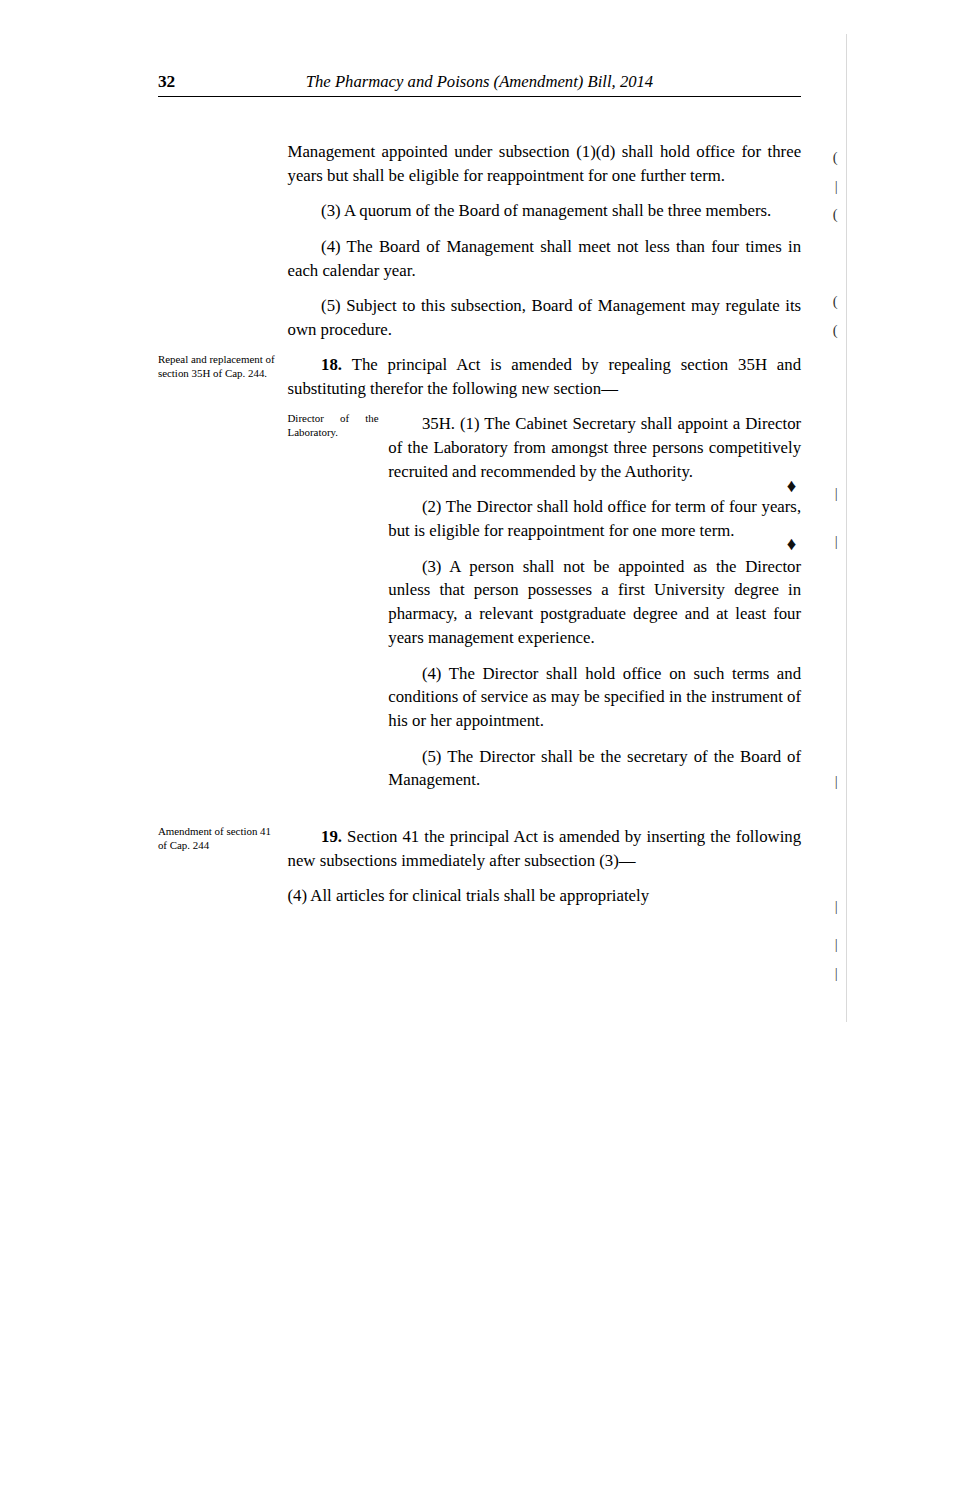32
The Pharmacy and Poisons (Amendment) Bill, 2014
Management appointed under subsection (1)(d) shall hold office for three years but shall be eligible for reappointment for one further term.
(3) A quorum of the Board of management shall be three members.
(4) The Board of Management shall meet not less than four times in each calendar year.
(5) Subject to this subsection, Board of Management may regulate its own procedure.
Repeal and replacement of section 35H of Cap. 244.
18. The principal Act is amended by repealing section 35H and substituting therefor the following new section—
Director of the Laboratory.
35H. (1) The Cabinet Secretary shall appoint a Director of the Laboratory from amongst three persons competitively recruited and recommended by the Authority.
(2) The Director shall hold office for term of four years, but is eligible for reappointment for one more term.
(3) A person shall not be appointed as the Director unless that person possesses a first University degree in pharmacy, a relevant postgraduate degree and at least four years management experience.
(4) The Director shall hold office on such terms and conditions of service as may be specified in the instrument of his or her appointment.
(5) The Director shall be the secretary of the Board of Management.
Amendment of section 41 of Cap. 244
19. Section 41 the principal Act is amended by inserting the following new subsections immediately after subsection (3)—
(4) All articles for clinical trials shall be appropriately
(
|
(
(
(
|
|
|
|
|
|
♦
♦